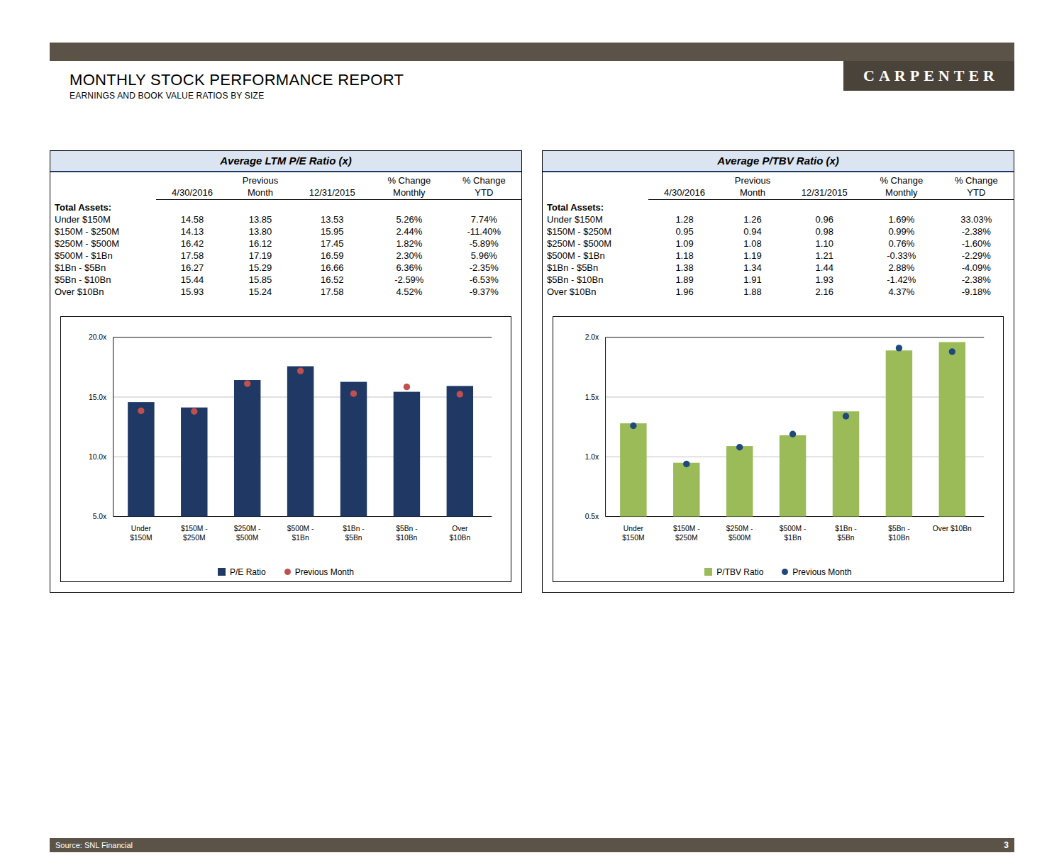Monthly Stock Performance Report
Earnings and Book Value Ratios by Size
CARPENTER
Average LTM P/E Ratio (x)
| | | Previous | | % Change | % Change |
| --- | --- | --- | --- | --- | --- |
| | 4/30/2016 | Month | 12/31/2015 | Monthly | YTD |
| Total Assets: |
| Under $150M | 14.58 | 13.85 | 13.53 | 5.26% | 7.74% |
| $150M - $250M | 14.13 | 13.80 | 15.95 | 2.44% | -11.40% |
| $250M - $500M | 16.42 | 16.12 | 17.45 | 1.82% | -5.89% |
| $500M - $1Bn | 17.58 | 17.19 | 16.59 | 2.30% | 5.96% |
| $1Bn - $5Bn | 16.27 | 15.29 | 16.66 | 6.36% | -2.35% |
| $5Bn - $10Bn | 15.44 | 15.85 | 16.52 | -2.59% | -6.53% |
| Over $10Bn | 15.93 | 15.24 | 17.58 | 4.52% | -9.37% |
y: 5.0x .. 20.0x -> plot area y 10..290 20.0x 15.0x 10.0x 5.0x bars: scale 18px per 1.0x (y = 290 - (v-5)*18) Under$150M $150M -$250M $250M -$500M $500M -$1Bn $1Bn -$5Bn $5Bn -$10Bn Over$10Bn
P/E Ratio Previous Month
Average P/TBV Ratio (x)
| | | Previous | | % Change | % Change |
| --- | --- | --- | --- | --- | --- |
| | 4/30/2016 | Month | 12/31/2015 | Monthly | YTD |
| Total Assets: |
| Under $150M | 1.28 | 1.26 | 0.96 | 1.69% | 33.03% |
| $150M - $250M | 0.95 | 0.94 | 0.98 | 0.99% | -2.38% |
| $250M - $500M | 1.09 | 1.08 | 1.10 | 0.76% | -1.60% |
| $500M - $1Bn | 1.18 | 1.19 | 1.21 | -0.33% | -2.29% |
| $1Bn - $5Bn | 1.38 | 1.34 | 1.44 | 2.88% | -4.09% |
| $5Bn - $10Bn | 1.89 | 1.91 | 1.93 | -1.42% | -2.38% |
| Over $10Bn | 1.96 | 1.88 | 2.16 | 4.37% | -9.18% |
2.0x 1.5x 1.0x 0.5x Under$150M $150M -$250M $250M -$500M $500M -$1Bn $1Bn -$5Bn $5Bn -$10Bn Over $10Bn
P/TBV Ratio Previous Month
Source: SNL Financial 3